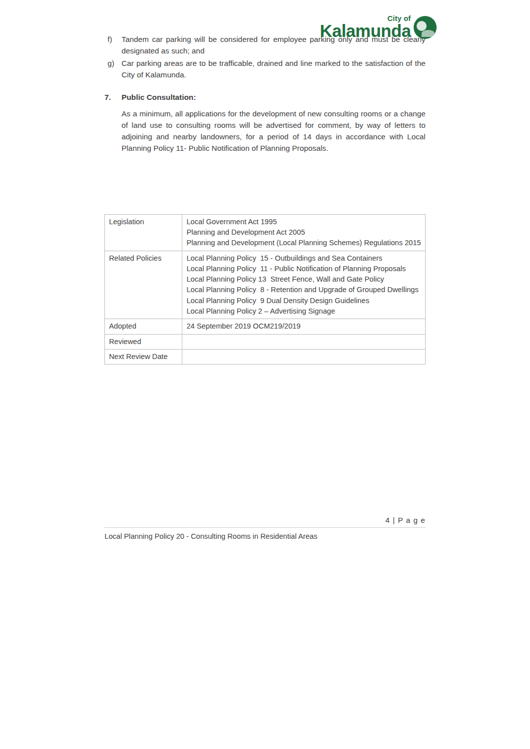City of
Kalamunda
f) Tandem car parking will be considered for employee parking only and must be clearly designated as such; and
g) Car parking areas are to be trafficable, drained and line marked to the satisfaction of the City of Kalamunda.
7.
Public Consultation:
As a minimum, all applications for the development of new consulting rooms or a change of land use to consulting rooms will be advertised for comment, by way of letters to adjoining and nearby landowners, for a period of 14 days in accordance with Local Planning Policy 11- Public Notification of Planning Proposals.
| Legislation | Local Government Act 1995 Planning and Development Act 2005 Planning and Development (Local Planning Schemes) Regulations 2015 |
| Related Policies | Local Planning Policy 15 - Outbuildings and Sea Containers Local Planning Policy 11 - Public Notification of Planning Proposals Local Planning Policy 13 Street Fence, Wall and Gate Policy Local Planning Policy 8 - Retention and Upgrade of Grouped Dwellings Local Planning Policy 9 Dual Density Design Guidelines Local Planning Policy 2 – Advertising Signage |
| Adopted | 24 September 2019 OCM219/2019 |
| Reviewed | |
| Next Review Date | |
4 | P a g e
Local Planning Policy 20 - Consulting Rooms in Residential Areas